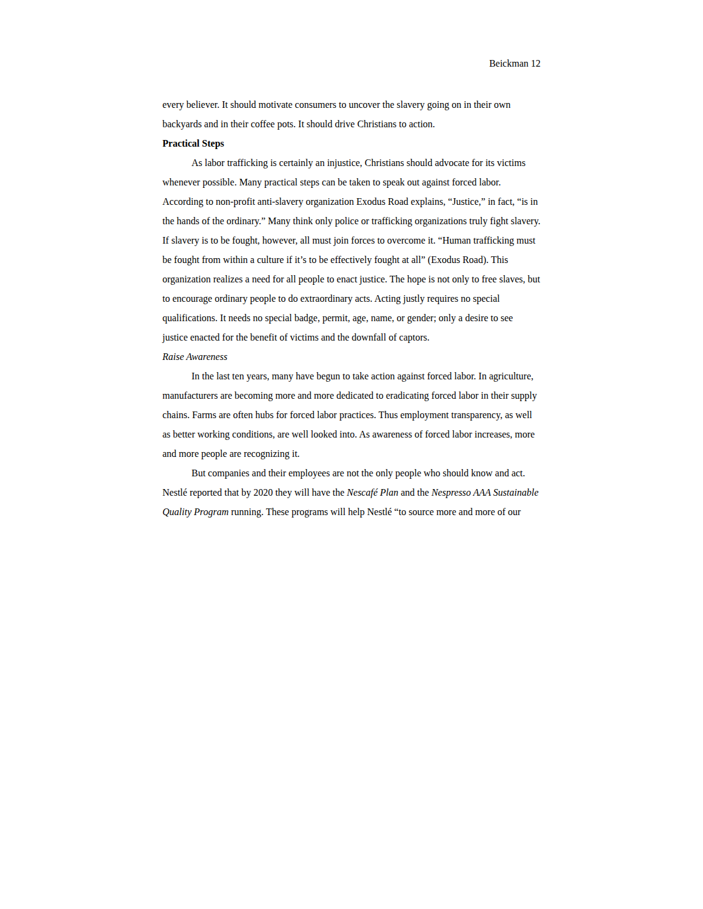Beickman 12
every believer. It should motivate consumers to uncover the slavery going on in their own backyards and in their coffee pots. It should drive Christians to action.
Practical Steps
As labor trafficking is certainly an injustice, Christians should advocate for its victims whenever possible. Many practical steps can be taken to speak out against forced labor. According to non-profit anti-slavery organization Exodus Road explains, “Justice,” in fact, “is in the hands of the ordinary.” Many think only police or trafficking organizations truly fight slavery. If slavery is to be fought, however, all must join forces to overcome it. “Human trafficking must be fought from within a culture if it’s to be effectively fought at all” (Exodus Road). This organization realizes a need for all people to enact justice. The hope is not only to free slaves, but to encourage ordinary people to do extraordinary acts. Acting justly requires no special qualifications. It needs no special badge, permit, age, name, or gender; only a desire to see justice enacted for the benefit of victims and the downfall of captors.
Raise Awareness
In the last ten years, many have begun to take action against forced labor. In agriculture, manufacturers are becoming more and more dedicated to eradicating forced labor in their supply chains. Farms are often hubs for forced labor practices. Thus employment transparency, as well as better working conditions, are well looked into. As awareness of forced labor increases, more and more people are recognizing it.
But companies and their employees are not the only people who should know and act. Nestlé reported that by 2020 they will have the Nescafé Plan and the Nespresso AAA Sustainable Quality Program running. These programs will help Nestlé “to source more and more of our